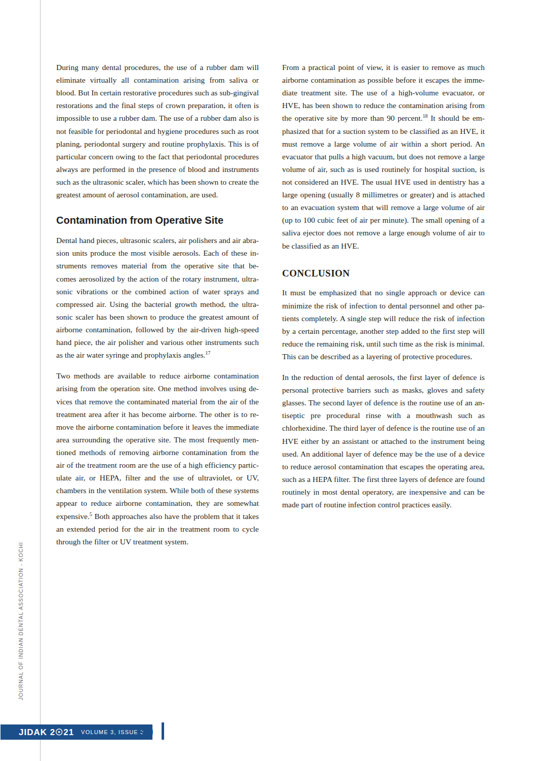During many dental procedures, the use of a rubber dam will eliminate virtually all contamination arising from saliva or blood. But In certain restorative procedures such as sub-gingival restorations and the final steps of crown preparation, it often is impossible to use a rubber dam. The use of a rubber dam also is not feasible for periodontal and hygiene procedures such as root planing, periodontal surgery and routine prophylaxis. This is of particular concern owing to the fact that periodontal procedures always are performed in the presence of blood and instruments such as the ultrasonic scaler, which has been shown to create the greatest amount of aerosol contamination, are used.
Contamination from Operative Site
Dental hand pieces, ultrasonic scalers, air polishers and air abrasion units produce the most visible aerosols. Each of these instruments removes material from the operative site that becomes aerosolized by the action of the rotary instrument, ultrasonic vibrations or the combined action of water sprays and compressed air. Using the bacterial growth method, the ultrasonic scaler has been shown to produce the greatest amount of airborne contamination, followed by the air-driven high-speed hand piece, the air polisher and various other instruments such as the air water syringe and prophylaxis angles.17
Two methods are available to reduce airborne contamination arising from the operation site. One method involves using devices that remove the contaminated material from the air of the treatment area after it has become airborne. The other is to remove the airborne contamination before it leaves the immediate area surrounding the operative site. The most frequently mentioned methods of removing airborne contamination from the air of the treatment room are the use of a high efficiency particulate air, or HEPA, filter and the use of ultraviolet, or UV, chambers in the ventilation system. While both of these systems appear to reduce airborne contamination, they are somewhat expensive.5 Both approaches also have the problem that it takes an extended period for the air in the treatment room to cycle through the filter or UV treatment system.
From a practical point of view, it is easier to remove as much airborne contamination as possible before it escapes the immediate treatment site. The use of a high-volume evacuator, or HVE, has been shown to reduce the contamination arising from the operative site by more than 90 percent.18 It should be emphasized that for a suction system to be classified as an HVE, it must remove a large volume of air within a short period. An evacuator that pulls a high vacuum, but does not remove a large volume of air, such as is used routinely for hospital suction, is not considered an HVE. The usual HVE used in dentistry has a large opening (usually 8 millimetres or greater) and is attached to an evacuation system that will remove a large volume of air (up to 100 cubic feet of air per minute). The small opening of a saliva ejector does not remove a large enough volume of air to be classified as an HVE.
CONCLUSION
It must be emphasized that no single approach or device can minimize the risk of infection to dental personnel and other patients completely. A single step will reduce the risk of infection by a certain percentage, another step added to the first step will reduce the remaining risk, until such time as the risk is minimal. This can be described as a layering of protective procedures.
In the reduction of dental aerosols, the first layer of defence is personal protective barriers such as masks, gloves and safety glasses. The second layer of defence is the routine use of an antiseptic pre procedural rinse with a mouthwash such as chlorhexidine. The third layer of defence is the routine use of an HVE either by an assistant or attached to the instrument being used. An additional layer of defence may be the use of a device to reduce aerosol contamination that escapes the operating area, such as a HEPA filter. The first three layers of defence are found routinely in most dental operatory, are inexpensive and can be made part of routine infection control practices easily.
Journal of Indian Dental Association - Kochi
JIDAK 2☉21 Volume 3, Issue 3
30